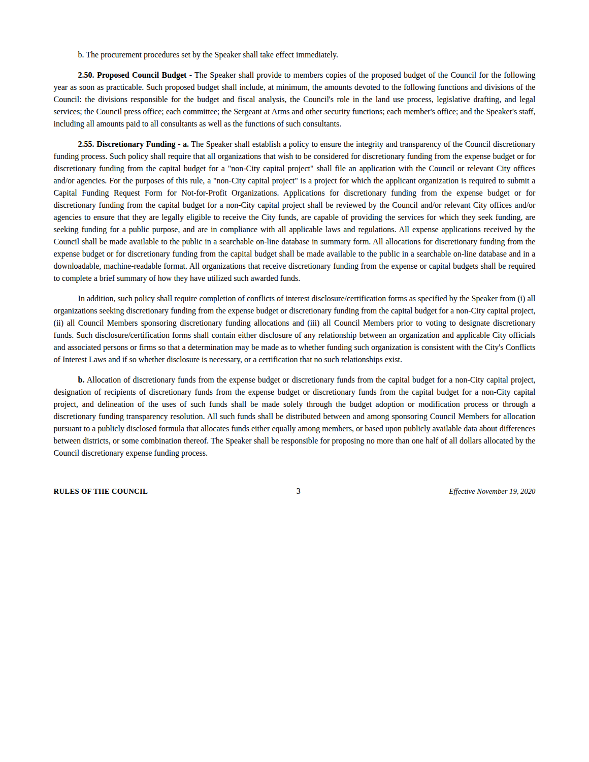b. The procurement procedures set by the Speaker shall take effect immediately.
2.50. Proposed Council Budget - The Speaker shall provide to members copies of the proposed budget of the Council for the following year as soon as practicable. Such proposed budget shall include, at minimum, the amounts devoted to the following functions and divisions of the Council: the divisions responsible for the budget and fiscal analysis, the Council's role in the land use process, legislative drafting, and legal services; the Council press office; each committee; the Sergeant at Arms and other security functions; each member's office; and the Speaker's staff, including all amounts paid to all consultants as well as the functions of such consultants.
2.55. Discretionary Funding - a. The Speaker shall establish a policy to ensure the integrity and transparency of the Council discretionary funding process. Such policy shall require that all organizations that wish to be considered for discretionary funding from the expense budget or for discretionary funding from the capital budget for a "non-City capital project" shall file an application with the Council or relevant City offices and/or agencies. For the purposes of this rule, a "non-City capital project" is a project for which the applicant organization is required to submit a Capital Funding Request Form for Not-for-Profit Organizations. Applications for discretionary funding from the expense budget or for discretionary funding from the capital budget for a non-City capital project shall be reviewed by the Council and/or relevant City offices and/or agencies to ensure that they are legally eligible to receive the City funds, are capable of providing the services for which they seek funding, are seeking funding for a public purpose, and are in compliance with all applicable laws and regulations. All expense applications received by the Council shall be made available to the public in a searchable on-line database in summary form. All allocations for discretionary funding from the expense budget or for discretionary funding from the capital budget shall be made available to the public in a searchable on-line database and in a downloadable, machine-readable format. All organizations that receive discretionary funding from the expense or capital budgets shall be required to complete a brief summary of how they have utilized such awarded funds.
In addition, such policy shall require completion of conflicts of interest disclosure/certification forms as specified by the Speaker from (i) all organizations seeking discretionary funding from the expense budget or discretionary funding from the capital budget for a non-City capital project, (ii) all Council Members sponsoring discretionary funding allocations and (iii) all Council Members prior to voting to designate discretionary funds. Such disclosure/certification forms shall contain either disclosure of any relationship between an organization and applicable City officials and associated persons or firms so that a determination may be made as to whether funding such organization is consistent with the City's Conflicts of Interest Laws and if so whether disclosure is necessary, or a certification that no such relationships exist.
b. Allocation of discretionary funds from the expense budget or discretionary funds from the capital budget for a non-City capital project, designation of recipients of discretionary funds from the expense budget or discretionary funds from the capital budget for a non-City capital project, and delineation of the uses of such funds shall be made solely through the budget adoption or modification process or through a discretionary funding transparency resolution. All such funds shall be distributed between and among sponsoring Council Members for allocation pursuant to a publicly disclosed formula that allocates funds either equally among members, or based upon publicly available data about differences between districts, or some combination thereof. The Speaker shall be responsible for proposing no more than one half of all dollars allocated by the Council discretionary expense funding process.
RULES OF THE COUNCIL 3 Effective November 19, 2020